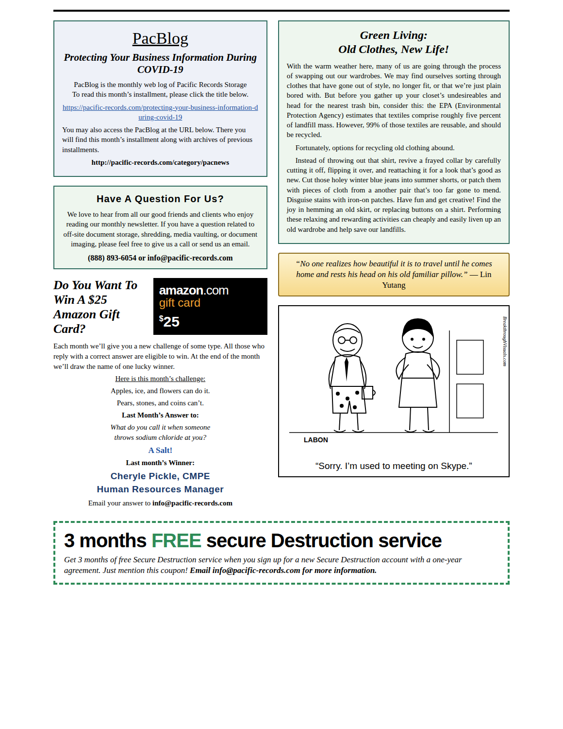PacBlog
Protecting Your Business Information During COVID-19
PacBlog is the monthly web log of Pacific Records Storage
To read this month’s installment, please click the title below.
https://pacific-records.com/protecting-your-business-information-during-covid-19
You may also access the PacBlog at the URL below. There you will find this month’s installment along with archives of previous installments.
http://pacific-records.com/category/pacnews
Have A Question For Us?
We love to hear from all our good friends and clients who enjoy reading our monthly newsletter. If you have a question related to off-site document storage, shredding, media vaulting, or document imaging, please feel free to give us a call or send us an email.
(888) 893-6054 or info@pacific-records.com
Do You Want To Win A $25 Amazon Gift Card?
amazon.com
gift card
$25
Each month we’ll give you a new challenge of some type. All those who reply with a correct answer are eligible to win. At the end of the month we’ll draw the name of one lucky winner.
Here is this month’s challenge:
Apples, ice, and flowers can do it.
Pears, stones, and coins can’t.
Last Month’s Answer to:
What do you call it when someone
throws sodium chloride at you?
A Salt!
Last month’s Winner:
Cheryle Pickle, CMPE
Human Resources Manager
Email your answer to info@pacific-records.com
Green Living:
Old Clothes, New Life!
With the warm weather here, many of us are going through the process of swapping out our wardrobes. We may find ourselves sorting through clothes that have gone out of style, no longer fit, or that we’re just plain bored with. But before you gather up your closet’s undesireables and head for the nearest trash bin, consider this: the EPA (Environmental Protection Agency) estimates that textiles comprise roughly five percent of landfill mass. However, 99% of those textiles are reusable, and should be recycled.
Fortunately, options for recycling old clothing abound.
Instead of throwing out that shirt, revive a frayed collar by carefully cutting it off, flipping it over, and reattaching it for a look that’s good as new. Cut those holey winter blue jeans into summer shorts, or patch them with pieces of cloth from a another pair that’s too far gone to mend. Disguise stains with iron-on patches. Have fun and get creative! Find the joy in hemming an old skirt, or replacing buttons on a shirt. Performing these relaxing and rewarding activities can cheaply and easily liven up an old wardrobe and help save our landfills.
“No one realizes how beautiful it is to travel until he comes home and rests his head on his old familiar pillow.” — Lin Yutang
BreakthroughVisuals.com
LABON
“Sorry. I’m used to meeting on Skype.”
3 months FREE secure Destruction service
Get 3 months of free Secure Destruction service when you sign up for a new Secure Destruction account with a one-year agreement. Just mention this coupon! Email info@pacific-records.com for more information.